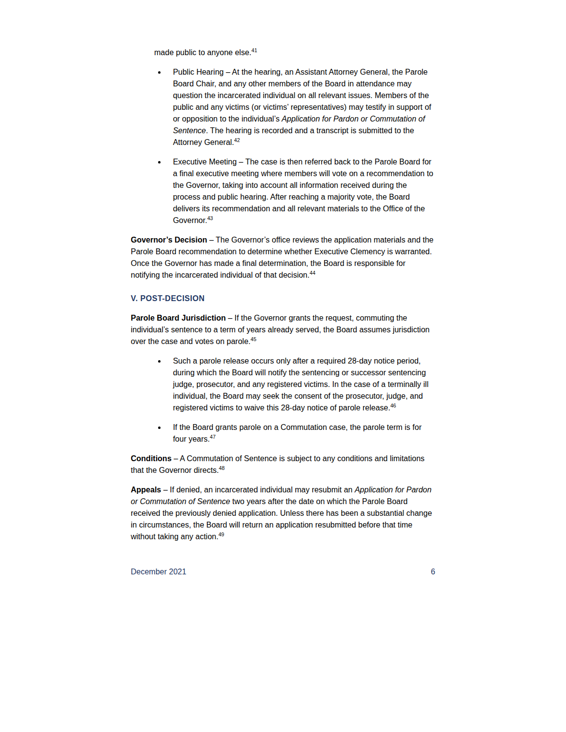made public to anyone else.41
Public Hearing – At the hearing, an Assistant Attorney General, the Parole Board Chair, and any other members of the Board in attendance may question the incarcerated individual on all relevant issues. Members of the public and any victims (or victims’ representatives) may testify in support of or opposition to the individual’s Application for Pardon or Commutation of Sentence. The hearing is recorded and a transcript is submitted to the Attorney General.42
Executive Meeting – The case is then referred back to the Parole Board for a final executive meeting where members will vote on a recommendation to the Governor, taking into account all information received during the process and public hearing. After reaching a majority vote, the Board delivers its recommendation and all relevant materials to the Office of the Governor.43
Governor’s Decision – The Governor’s office reviews the application materials and the Parole Board recommendation to determine whether Executive Clemency is warranted. Once the Governor has made a final determination, the Board is responsible for notifying the incarcerated individual of that decision.44
V. POST-DECISION
Parole Board Jurisdiction – If the Governor grants the request, commuting the individual’s sentence to a term of years already served, the Board assumes jurisdiction over the case and votes on parole.45
Such a parole release occurs only after a required 28-day notice period, during which the Board will notify the sentencing or successor sentencing judge, prosecutor, and any registered victims. In the case of a terminally ill individual, the Board may seek the consent of the prosecutor, judge, and registered victims to waive this 28-day notice of parole release.46
If the Board grants parole on a Commutation case, the parole term is for four years.47
Conditions – A Commutation of Sentence is subject to any conditions and limitations that the Governor directs.48
Appeals – If denied, an incarcerated individual may resubmit an Application for Pardon or Commutation of Sentence two years after the date on which the Parole Board received the previously denied application. Unless there has been a substantial change in circumstances, the Board will return an application resubmitted before that time without taking any action.49
December 2021 6